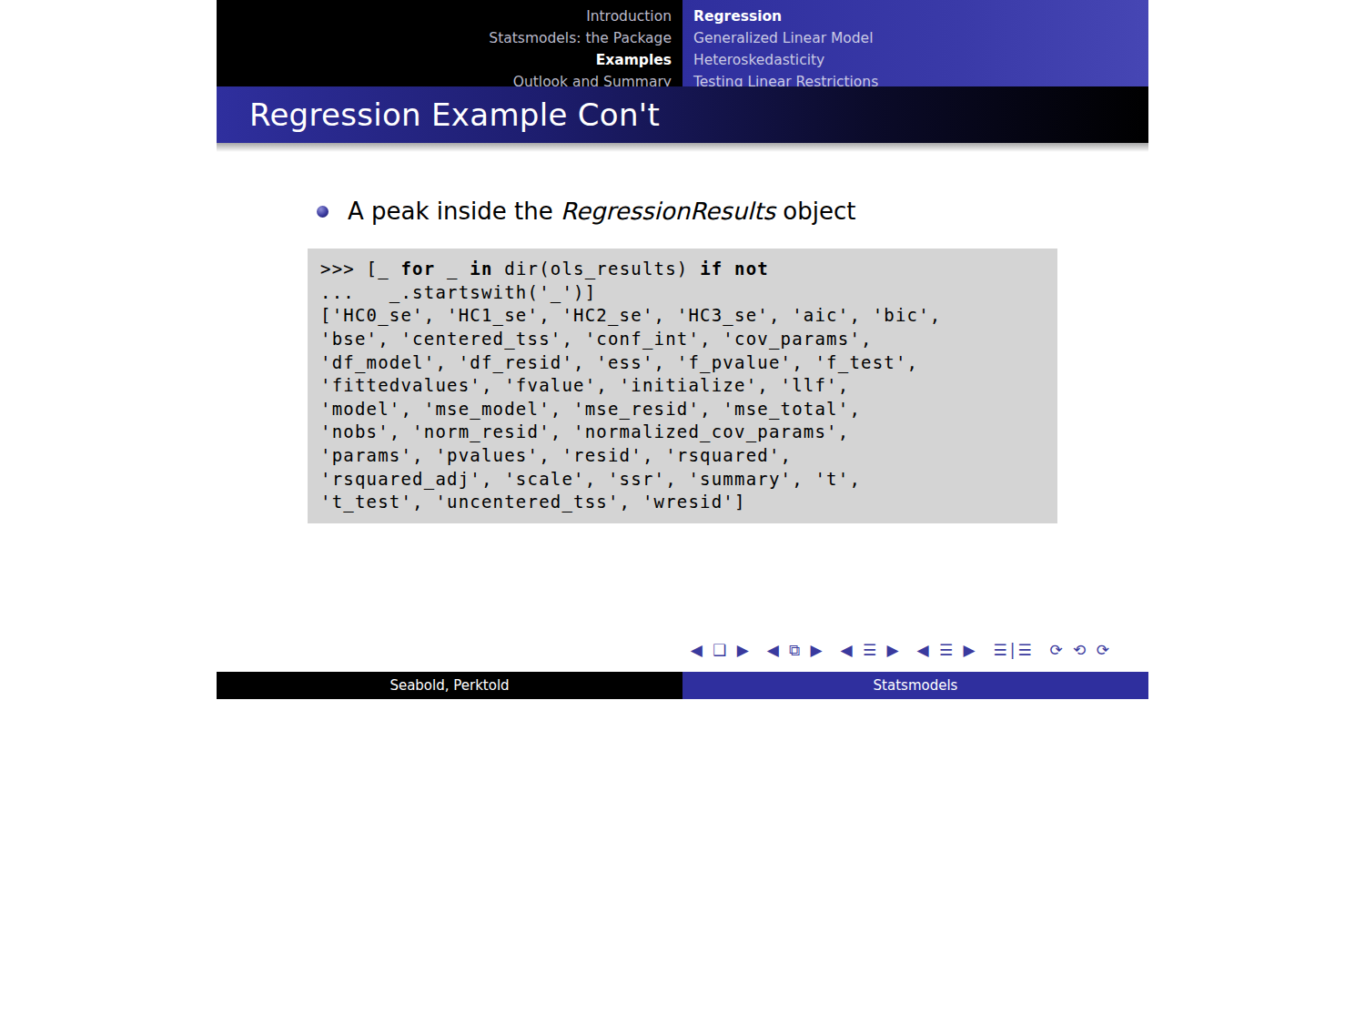Introduction
Statsmodels: the Package
Examples
Outlook and Summary
Regression
Generalized Linear Model
Heteroskedasticity
Testing Linear Restrictions
Robust Linear Models
Regression Example Con't
A peak inside the RegressionResults object
>>> [_ for _ in dir(ols_results) if not
...   _.startswith('_')]
['HC0_se', 'HC1_se', 'HC2_se', 'HC3_se', 'aic', 'bic',
'bse', 'centered_tss', 'conf_int', 'cov_params',
'df_model', 'df_resid', 'ess', 'f_pvalue', 'f_test',
'fittedvalues', 'fvalue', 'initialize', 'llf',
'model', 'mse_model', 'mse_resid', 'mse_total',
'nobs', 'norm_resid', 'normalized_cov_params',
'params', 'pvalues', 'resid', 'rsquared',
'rsquared_adj', 'scale', 'ssr', 'summary', 't',
't_test', 'uncentered_tss', 'wresid']
◀ ❑ ▶ ◀ ⧉ ▶ ◀ ☰ ▶ ◀ ☰ ▶ ☰|☰ ⟳ ⟲ ⟳
Seabold, Perktold
Statsmodels